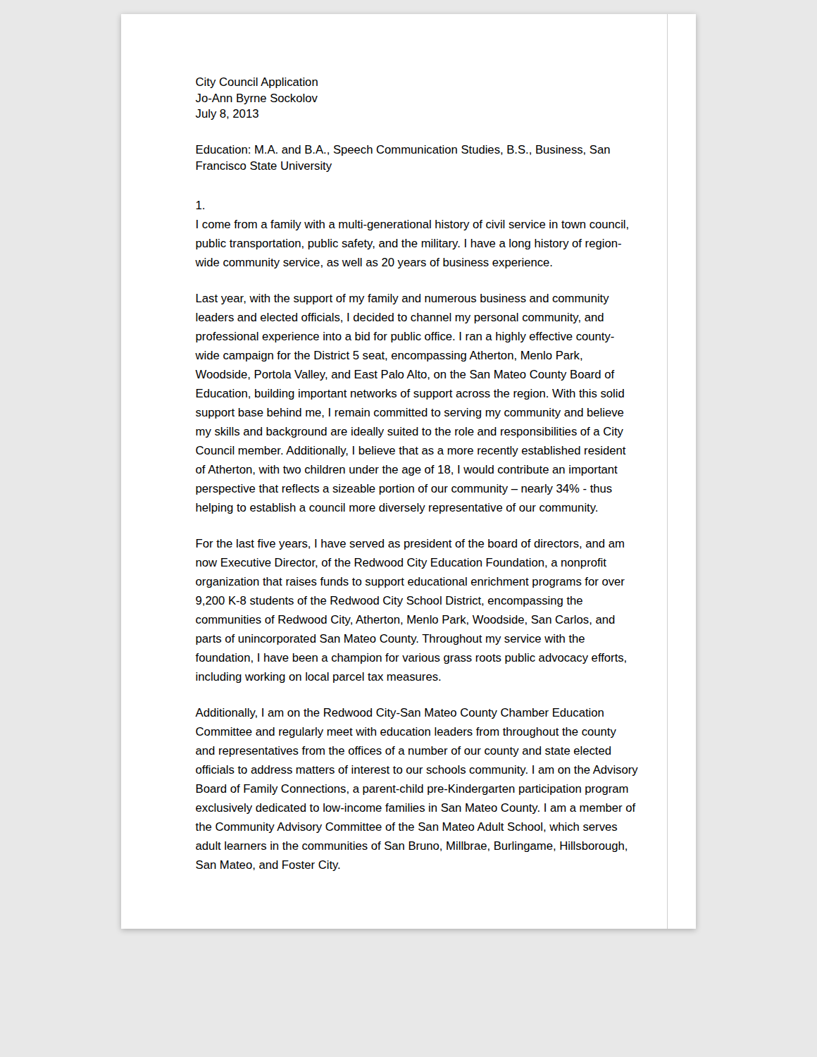City Council Application
Jo-Ann Byrne Sockolov
July 8, 2013
Education: M.A. and B.A., Speech Communication Studies, B.S., Business, San Francisco State University
1.
I come from a family with a multi-generational history of civil service in town council, public transportation, public safety, and the military. I have a long history of region-wide community service, as well as 20 years of business experience.
Last year, with the support of my family and numerous business and community leaders and elected officials, I decided to channel my personal community, and professional experience into a bid for public office. I ran a highly effective county-wide campaign for the District 5 seat, encompassing Atherton, Menlo Park, Woodside, Portola Valley, and East Palo Alto, on the San Mateo County Board of Education, building important networks of support across the region. With this solid support base behind me, I remain committed to serving my community and believe my skills and background are ideally suited to the role and responsibilities of a City Council member. Additionally, I believe that as a more recently established resident of Atherton, with two children under the age of 18, I would contribute an important perspective that reflects a sizeable portion of our community – nearly 34% - thus helping to establish a council more diversely representative of our community.
For the last five years, I have served as president of the board of directors, and am now Executive Director, of the Redwood City Education Foundation, a nonprofit organization that raises funds to support educational enrichment programs for over 9,200 K-8 students of the Redwood City School District, encompassing the communities of Redwood City, Atherton, Menlo Park, Woodside, San Carlos, and parts of unincorporated San Mateo County. Throughout my service with the foundation, I have been a champion for various grass roots public advocacy efforts, including working on local parcel tax measures.
Additionally, I am on the Redwood City-San Mateo County Chamber Education Committee and regularly meet with education leaders from throughout the county and representatives from the offices of a number of our county and state elected officials to address matters of interest to our schools community. I am on the Advisory Board of Family Connections, a parent-child pre-Kindergarten participation program exclusively dedicated to low-income families in San Mateo County. I am a member of the Community Advisory Committee of the San Mateo Adult School, which serves adult learners in the communities of San Bruno, Millbrae, Burlingame, Hillsborough, San Mateo, and Foster City.